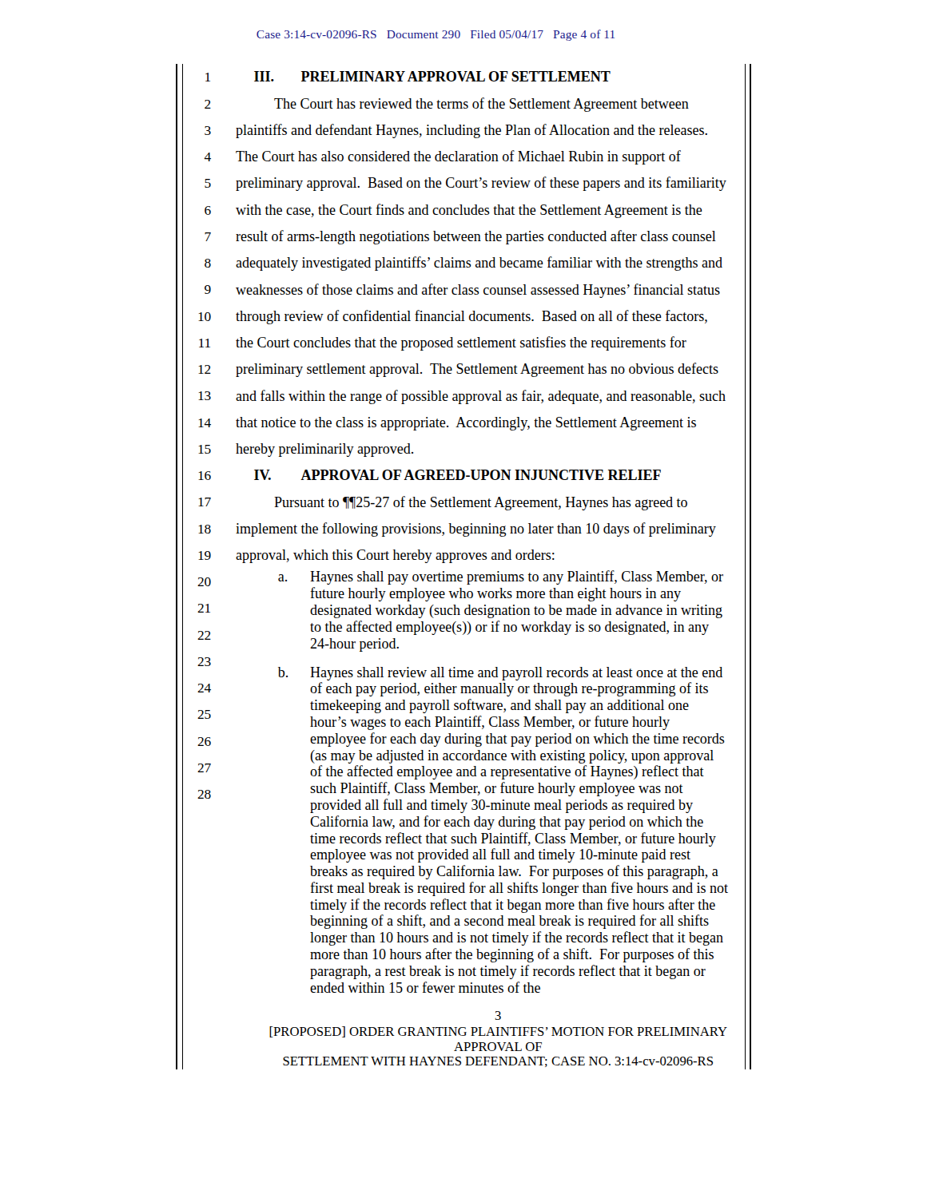Case 3:14-cv-02096-RS Document 290 Filed 05/04/17 Page 4 of 11
1
2
3
4
5
6
7
8
9
10
11
12
13
14
15
16
17
18
19
20
21
22
23
24
25
26
27
28
III. PRELIMINARY APPROVAL OF SETTLEMENT
The Court has reviewed the terms of the Settlement Agreement between plaintiffs and defendant Haynes, including the Plan of Allocation and the releases. The Court has also considered the declaration of Michael Rubin in support of preliminary approval. Based on the Court’s review of these papers and its familiarity with the case, the Court finds and concludes that the Settlement Agreement is the result of arms-length negotiations between the parties conducted after class counsel adequately investigated plaintiffs’ claims and became familiar with the strengths and weaknesses of those claims and after class counsel assessed Haynes’ financial status through review of confidential financial documents. Based on all of these factors, the Court concludes that the proposed settlement satisfies the requirements for preliminary settlement approval. The Settlement Agreement has no obvious defects and falls within the range of possible approval as fair, adequate, and reasonable, such that notice to the class is appropriate. Accordingly, the Settlement Agreement is hereby preliminarily approved.
IV. APPROVAL OF AGREED-UPON INJUNCTIVE RELIEF
Pursuant to ¶¶25-27 of the Settlement Agreement, Haynes has agreed to implement the following provisions, beginning no later than 10 days of preliminary approval, which this Court hereby approves and orders:
a. Haynes shall pay overtime premiums to any Plaintiff, Class Member, or future hourly employee who works more than eight hours in any designated workday (such designation to be made in advance in writing to the affected employee(s)) or if no workday is so designated, in any 24-hour period.
b. Haynes shall review all time and payroll records at least once at the end of each pay period, either manually or through re-programming of its timekeeping and payroll software, and shall pay an additional one hour’s wages to each Plaintiff, Class Member, or future hourly employee for each day during that pay period on which the time records (as may be adjusted in accordance with existing policy, upon approval of the affected employee and a representative of Haynes) reflect that such Plaintiff, Class Member, or future hourly employee was not provided all full and timely 30-minute meal periods as required by California law, and for each day during that pay period on which the time records reflect that such Plaintiff, Class Member, or future hourly employee was not provided all full and timely 10-minute paid rest breaks as required by California law. For purposes of this paragraph, a first meal break is required for all shifts longer than five hours and is not timely if the records reflect that it began more than five hours after the beginning of a shift, and a second meal break is required for all shifts longer than 10 hours and is not timely if the records reflect that it began more than 10 hours after the beginning of a shift. For purposes of this paragraph, a rest break is not timely if records reflect that it began or ended within 15 or fewer minutes of the
3
[PROPOSED] ORDER GRANTING PLAINTIFFS’ MOTION FOR PRELIMINARY APPROVAL OF
SETTLEMENT WITH HAYNES DEFENDANT; CASE NO. 3:14-cv-02096-RS